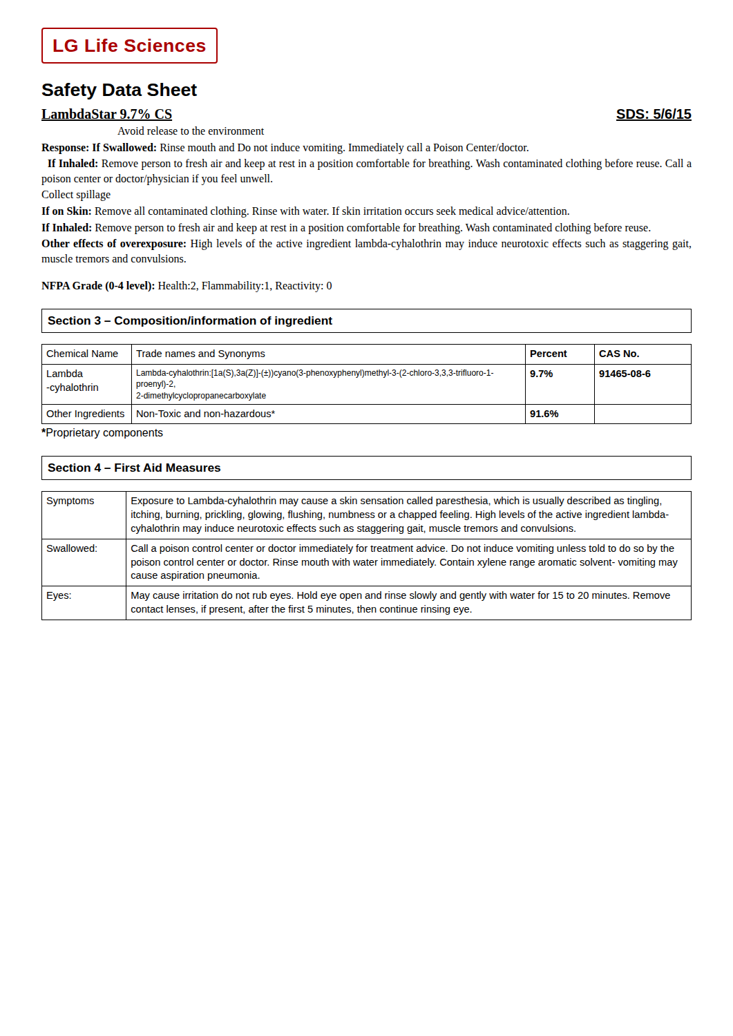LG Life Sciences
Safety Data Sheet
LambdaStar 9.7% CS SDS: 5/6/15
Avoid release to the environment
Response: If Swallowed: Rinse mouth and Do not induce vomiting. Immediately call a Poison Center/doctor.
If Inhaled: Remove person to fresh air and keep at rest in a position comfortable for breathing. Wash contaminated clothing before reuse. Call a poison center or doctor/physician if you feel unwell.
Collect spillage
If on Skin: Remove all contaminated clothing. Rinse with water. If skin irritation occurs seek medical advice/attention.
If Inhaled: Remove person to fresh air and keep at rest in a position comfortable for breathing. Wash contaminated clothing before reuse.
Other effects of overexposure: High levels of the active ingredient lambda-cyhalothrin may induce neurotoxic effects such as staggering gait, muscle tremors and convulsions.
NFPA Grade (0-4 level): Health:2, Flammability:1, Reactivity: 0
Section 3 – Composition/information of ingredient
| Chemical Name | Trade names and Synonyms | Percent | CAS No. |
| Lambda -cyhalothrin | Lambda-cyhalothrin:[1a(S),3a(Z)]-(±))cyano(3-phenoxyphenyl)methyl-3-(2-chloro-3,3,3-trifluoro-1-proenyl)-2, 2-dimethylcyclopropanecarboxylate | 9.7% | 91465-08-6 |
| Other Ingredients | Non-Toxic and non-hazardous* | 91.6% | |
*Proprietary components
Section 4 – First Aid Measures
| Symptoms | Exposure to Lambda-cyhalothrin may cause a skin sensation called paresthesia, which is usually described as tingling, itching, burning, prickling, glowing, flushing, numbness or a chapped feeling. High levels of the active ingredient lambda-cyhalothrin may induce neurotoxic effects such as staggering gait, muscle tremors and convulsions. |
| Swallowed: | Call a poison control center or doctor immediately for treatment advice. Do not induce vomiting unless told to do so by the poison control center or doctor. Rinse mouth with water immediately. Contain xylene range aromatic solvent- vomiting may cause aspiration pneumonia. |
| Eyes: | May cause irritation do not rub eyes. Hold eye open and rinse slowly and gently with water for 15 to 20 minutes. Remove contact lenses, if present, after the first 5 minutes, then continue rinsing eye. |